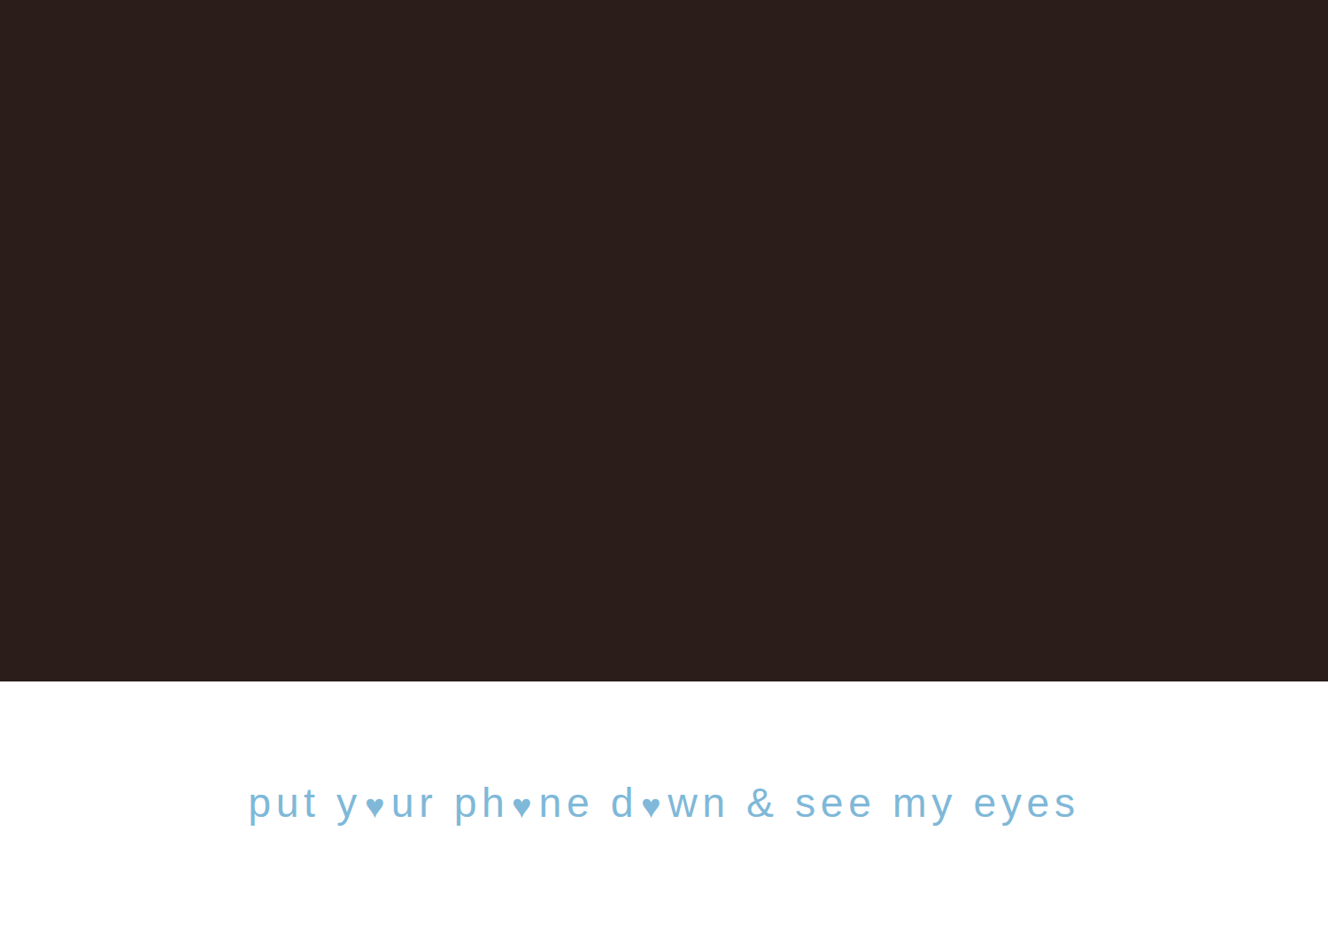put y♥ur ph♥ne d♥wn & see my eyes